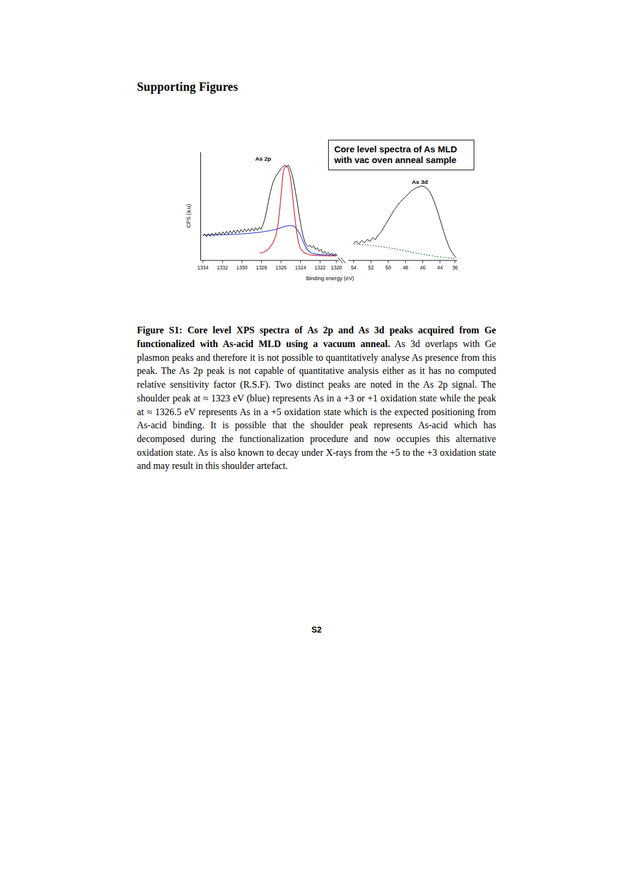Supporting Figures
Core level spectra of As MLD with vac oven anneal sample
CPS (a.u) 1334 1332 1330 1328 1326 1324 1322 1320 54 52 50 48 46 44 36 Binding energy (eV) As 2p As 3d
Figure S1: Core level XPS spectra of As 2p and As 3d peaks acquired from Ge functionalized with As-acid MLD using a vacuum anneal. As 3d overlaps with Ge plasmon peaks and therefore it is not possible to quantitatively analyse As presence from this peak. The As 2p peak is not capable of quantitative analysis either as it has no computed relative sensitivity factor (R.S.F). Two distinct peaks are noted in the As 2p signal. The shoulder peak at ≈ 1323 eV (blue) represents As in a +3 or +1 oxidation state while the peak at ≈ 1326.5 eV represents As in a +5 oxidation state which is the expected positioning from As-acid binding. It is possible that the shoulder peak represents As-acid which has decomposed during the functionalization procedure and now occupies this alternative oxidation state. As is also known to decay under X-rays from the +5 to the +3 oxidation state and may result in this shoulder artefact.
S2